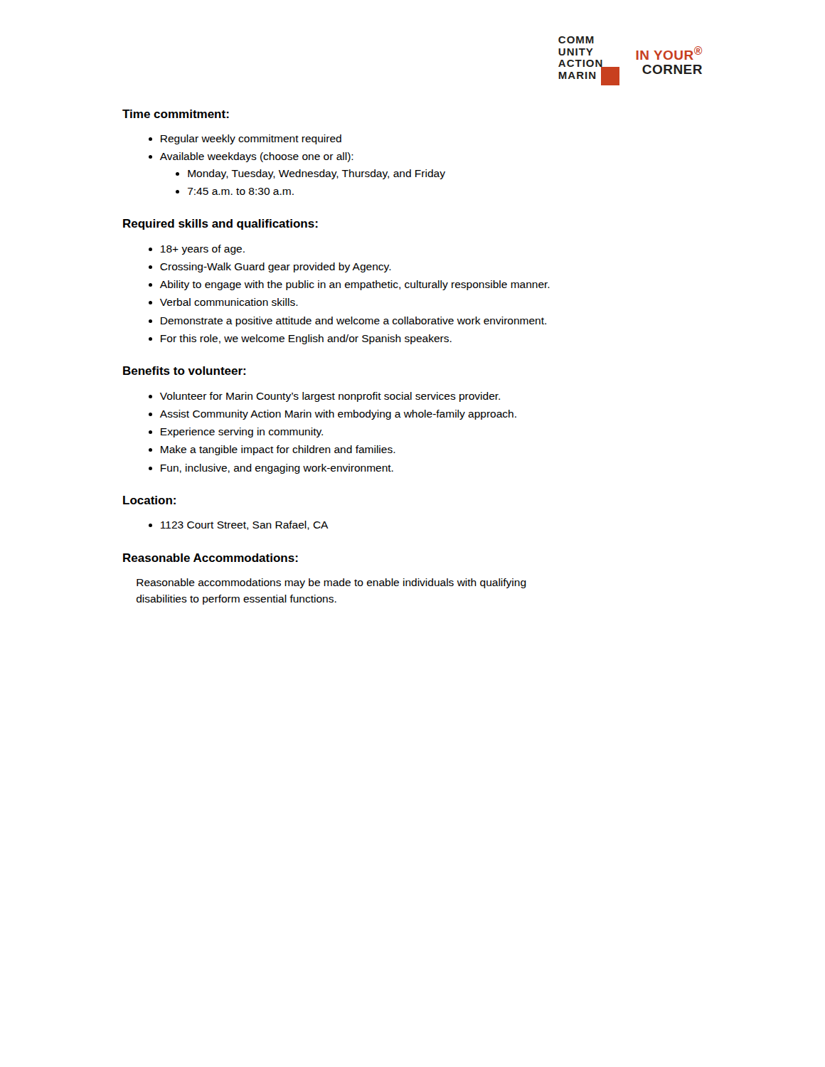COMM
UNITY
ACTION
MARIN IN YOUR®
CORNER
Time commitment:
Regular weekly commitment required
Available weekdays (choose one or all):
Monday, Tuesday, Wednesday, Thursday, and Friday
7:45 a.m. to 8:30 a.m.
Required skills and qualifications:
18+ years of age.
Crossing-Walk Guard gear provided by Agency.
Ability to engage with the public in an empathetic, culturally responsible manner.
Verbal communication skills.
Demonstrate a positive attitude and welcome a collaborative work environment.
For this role, we welcome English and/or Spanish speakers.
Benefits to volunteer:
Volunteer for Marin County’s largest nonprofit social services provider.
Assist Community Action Marin with embodying a whole-family approach.
Experience serving in community.
Make a tangible impact for children and families.
Fun, inclusive, and engaging work-environment.
Location:
1123 Court Street, San Rafael, CA
Reasonable Accommodations:
Reasonable accommodations may be made to enable individuals with qualifying disabilities to perform essential functions.